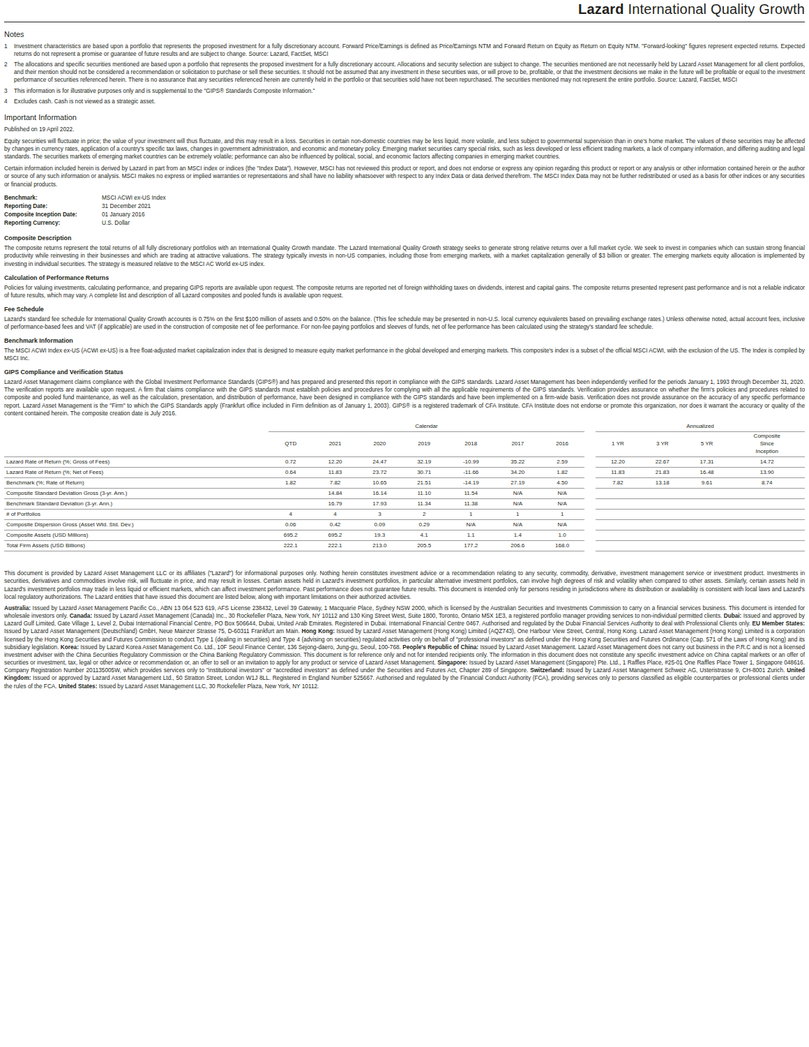Lazard International Quality Growth
Notes
Investment characteristics are based upon a portfolio that represents the proposed investment for a fully discretionary account. Forward Price/Earnings is defined as Price/Earnings NTM and Forward Return on Equity as Return on Equity NTM. "Forward-looking" figures represent expected returns. Expected returns do not represent a promise or guarantee of future results and are subject to change. Source: Lazard, FactSet, MSCI
The allocations and specific securities mentioned are based upon a portfolio that represents the proposed investment for a fully discretionary account. Allocations and security selection are subject to change. The securities mentioned are not necessarily held by Lazard Asset Management for all client portfolios, and their mention should not be considered a recommendation or solicitation to purchase or sell these securities. It should not be assumed that any investment in these securities was, or will prove to be, profitable, or that the investment decisions we make in the future will be profitable or equal to the investment performance of securities referenced herein. There is no assurance that any securities referenced herein are currently held in the portfolio or that securities sold have not been repurchased. The securities mentioned may not represent the entire portfolio. Source: Lazard, FactSet, MSCI
This information is for illustrative purposes only and is supplemental to the "GIPS® Standards Composite Information."
Excludes cash. Cash is not viewed as a strategic asset.
Important Information
Published on 19 April 2022.
Equity securities will fluctuate in price; the value of your investment will thus fluctuate, and this may result in a loss. Securities in certain non-domestic countries may be less liquid, more volatile, and less subject to governmental supervision than in one's home market. The values of these securities may be affected by changes in currency rates, application of a country's specific tax laws, changes in government administration, and economic and monetary policy. Emerging market securities carry special risks, such as less developed or less efficient trading markets, a lack of company information, and differing auditing and legal standards. The securities markets of emerging market countries can be extremely volatile; performance can also be influenced by political, social, and economic factors affecting companies in emerging market countries.
Certain information included herein is derived by Lazard in part from an MSCI index or indices (the "Index Data"). However, MSCI has not reviewed this product or report, and does not endorse or express any opinion regarding this product or report or any analysis or other information contained herein or the author or source of any such information or analysis. MSCI makes no express or implied warranties or representations and shall have no liability whatsoever with respect to any Index Data or data derived therefrom. The MSCI Index Data may not be further redistributed or used as a basis for other indices or any securities or financial products.
| Benchmark: | MSCI ACWI ex-US Index |
| Reporting Date: | 31 December 2021 |
| Composite Inception Date: | 01 January 2016 |
| Reporting Currency: | U.S. Dollar |
Composite Description
The composite returns represent the total returns of all fully discretionary portfolios with an International Quality Growth mandate. The Lazard International Quality Growth strategy seeks to generate strong relative returns over a full market cycle. We seek to invest in companies which can sustain strong financial productivity while reinvesting in their businesses and which are trading at attractive valuations. The strategy typically invests in non-US companies, including those from emerging markets, with a market capitalization generally of $3 billion or greater. The emerging markets equity allocation is implemented by investing in individual securities. The strategy is measured relative to the MSCI AC World ex-US index.
Calculation of Performance Returns
Policies for valuing investments, calculating performance, and preparing GIPS reports are available upon request. The composite returns are reported net of foreign withholding taxes on dividends, interest and capital gains. The composite returns presented represent past performance and is not a reliable indicator of future results, which may vary. A complete list and description of all Lazard composites and pooled funds is available upon request.
Fee Schedule
Lazard's standard fee schedule for International Quality Growth accounts is 0.75% on the first $100 million of assets and 0.50% on the balance. (This fee schedule may be presented in non-U.S. local currency equivalents based on prevailing exchange rates.) Unless otherwise noted, actual account fees, inclusive of performance-based fees and VAT (if applicable) are used in the construction of composite net of fee performance. For non-fee paying portfolios and sleeves of funds, net of fee performance has been calculated using the strategy's standard fee schedule.
Benchmark Information
The MSCI ACWI Index ex-US (ACWI ex-US) is a free float-adjusted market capitalization index that is designed to measure equity market performance in the global developed and emerging markets. This composite's index is a subset of the official MSCI ACWI, with the exclusion of the US. The Index is compiled by MSCI Inc.
GIPS Compliance and Verification Status
Lazard Asset Management claims compliance with the Global Investment Performance Standards (GIPS®) and has prepared and presented this report in compliance with the GIPS standards. Lazard Asset Management has been independently verified for the periods January 1, 1993 through December 31, 2020. The verification reports are available upon request. A firm that claims compliance with the GIPS standards must establish policies and procedures for complying with all the applicable requirements of the GIPS standards. Verification provides assurance on whether the firm's policies and procedures related to composite and pooled fund maintenance, as well as the calculation, presentation, and distribution of performance, have been designed in compliance with the GIPS standards and have been implemented on a firm-wide basis. Verification does not provide assurance on the accuracy of any specific performance report. Lazard Asset Management is the "Firm" to which the GIPS Standards apply (Frankfurt office included in Firm definition as of January 1, 2003). GIPS® is a registered trademark of CFA Institute. CFA Institute does not endorse or promote this organization, nor does it warrant the accuracy or quality of the content contained herein. The composite creation date is July 2016.
| | Calendar | | Annualized |
| --- | --- | --- | --- |
| | QTD | 2021 | 2020 | 2019 | 2018 | 2017 | 2016 | | 1 YR | 3 YR | 5 YR | Composite Since Inception |
| Lazard Rate of Return (%; Gross of Fees) | 0.72 | 12.20 | 24.47 | 32.19 | -10.99 | 35.22 | 2.59 | | 12.20 | 22.67 | 17.31 | 14.72 |
| Lazard Rate of Return (%; Net of Fees) | 0.64 | 11.83 | 23.72 | 30.71 | -11.66 | 34.20 | 1.82 | | 11.83 | 21.83 | 16.48 | 13.90 |
| Benchmark (%; Rate of Return) | 1.82 | 7.82 | 10.65 | 21.51 | -14.19 | 27.19 | 4.50 | | 7.82 | 13.18 | 9.61 | 8.74 |
| Composite Standard Deviation Gross (3-yr. Ann.) | | 14.84 | 16.14 | 11.10 | 11.54 | N/A | N/A | | | | | |
| Benchmark Standard Deviation (3-yr. Ann.) | | 16.79 | 17.93 | 11.34 | 11.38 | N/A | N/A | | | | | |
| # of Portfolios | 4 | 4 | 3 | 2 | 1 | 1 | 1 | | | | | |
| Composite Dispersion Gross (Asset Wtd. Std. Dev.) | 0.06 | 0.42 | 0.09 | 0.29 | N/A | N/A | N/A | | | | | |
| Composite Assets (USD Millions) | 695.2 | 695.2 | 19.3 | 4.1 | 1.1 | 1.4 | 1.0 | | | | | |
| Total Firm Assets (USD Billions) | 222.1 | 222.1 | 213.0 | 205.5 | 177.2 | 206.6 | 168.0 | | | | | |
This document is provided by Lazard Asset Management LLC or its affiliates ("Lazard") for informational purposes only. Nothing herein constitutes investment advice or a recommendation relating to any security, commodity, derivative, investment management service or investment product. Investments in securities, derivatives and commodities involve risk, will fluctuate in price, and may result in losses. Certain assets held in Lazard's investment portfolios, in particular alternative investment portfolios, can involve high degrees of risk and volatility when compared to other assets. Similarly, certain assets held in Lazard's investment portfolios may trade in less liquid or efficient markets, which can affect investment performance. Past performance does not guarantee future results. This document is intended only for persons residing in jurisdictions where its distribution or availability is consistent with local laws and Lazard's local regulatory authorizations. The Lazard entities that have issued this document are listed below, along with important limitations on their authorized activities.
Australia: Issued by Lazard Asset Management Pacific Co., ABN 13 064 523 619, AFS License 238432, Level 39 Gateway, 1 Macquarie Place, Sydney NSW 2000, which is licensed by the Australian Securities and Investments Commission to carry on a financial services business. This document is intended for wholesale investors only. Canada: Issued by Lazard Asset Management (Canada) Inc., 30 Rockefeller Plaza, New York, NY 10112 and 130 King Street West, Suite 1800, Toronto, Ontario M5X 1E3, a registered portfolio manager providing services to non-individual permitted clients. Dubai: Issued and approved by Lazard Gulf Limited, Gate Village 1, Level 2, Dubai International Financial Centre, PO Box 506644, Dubai, United Arab Emirates. Registered in Dubai. International Financial Centre 0467. Authorised and regulated by the Dubai Financial Services Authority to deal with Professional Clients only. EU Member States: Issued by Lazard Asset Management (Deutschland) GmbH, Neue Mainzer Strasse 75, D-60311 Frankfurt am Main. Hong Kong: Issued by Lazard Asset Management (Hong Kong) Limited (AQZ743), One Harbour View Street, Central, Hong Kong. Lazard Asset Management (Hong Kong) Limited is a corporation licensed by the Hong Kong Securities and Futures Commission to conduct Type 1 (dealing in securities) and Type 4 (advising on securities) regulated activities only on behalf of "professional investors" as defined under the Hong Kong Securities and Futures Ordinance (Cap. 571 of the Laws of Hong Kong) and its subsidiary legislation. Korea: Issued by Lazard Korea Asset Management Co. Ltd., 10F Seoul Finance Center, 136 Sejong-daero, Jung-gu, Seoul, 100-768. People's Republic of China: Issued by Lazard Asset Management. Lazard Asset Management does not carry out business in the P.R.C and is not a licensed investment adviser with the China Securities Regulatory Commission or the China Banking Regulatory Commission. This document is for reference only and not for intended recipients only. The information in this document does not constitute any specific investment advice on China capital markets or an offer of securities or investment, tax, legal or other advice or recommendation or, an offer to sell or an invitation to apply for any product or service of Lazard Asset Management. Singapore: Issued by Lazard Asset Management (Singapore) Pte. Ltd., 1 Raffles Place, #25-01 One Raffles Place Tower 1, Singapore 048616. Company Registration Number 201135005W, which provides services only to "institutional investors" or "accredited investors" as defined under the Securities and Futures Act, Chapter 289 of Singapore. Switzerland: Issued by Lazard Asset Management Schweiz AG, Usteristrasse 9, CH-8001 Zurich. United Kingdom: Issued or approved by Lazard Asset Management Ltd., 50 Stratton Street, London W1J 8LL. Registered in England Number 525667. Authorised and regulated by the Financial Conduct Authority (FCA), providing services only to persons classified as eligible counterparties or professional clients under the rules of the FCA. United States: Issued by Lazard Asset Management LLC, 30 Rockefeller Plaza, New York, NY 10112.